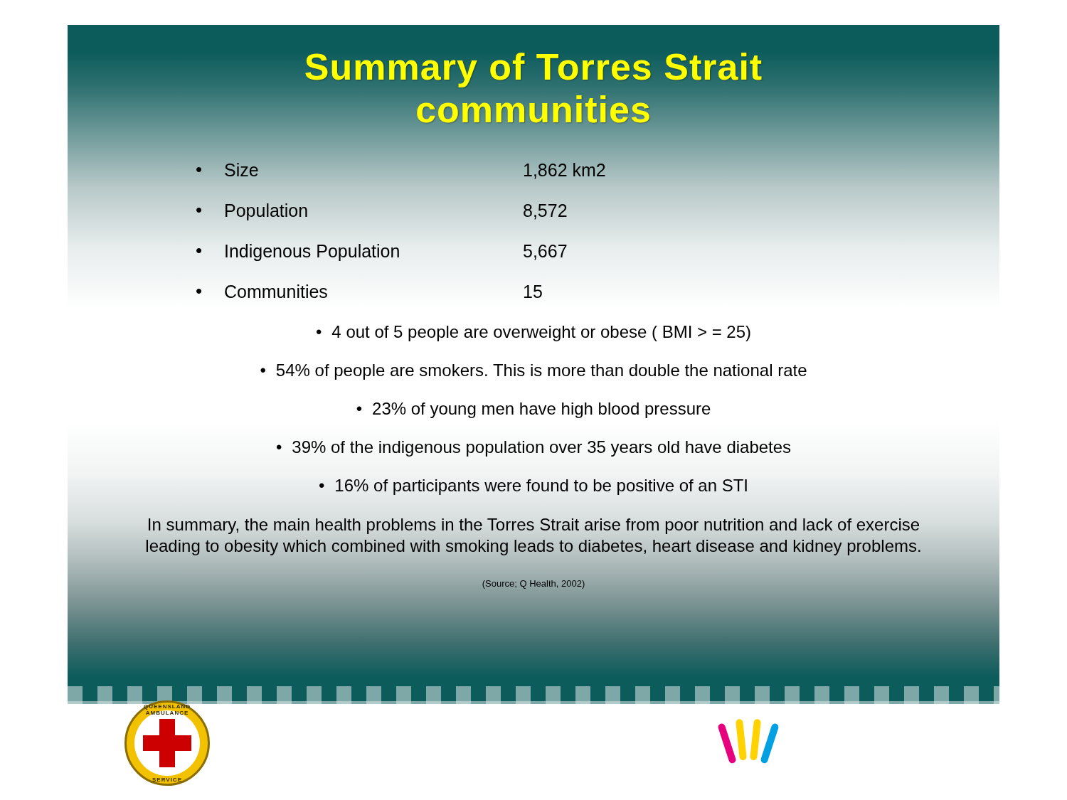Summary of Torres Strait
communities
Size1,862 km2
Population8,572
Indigenous Population5,667
Communities15
4 out of 5 people are overweight or obese ( BMI > = 25)
54% of people are smokers. This is more than double the national rate
23% of young men have high blood pressure
39% of the indigenous population over 35 years old have diabetes
16% of participants were found to be positive of an STI
In summary, the main health problems in the Torres Strait arise from poor nutrition and lack of exercise leading to obesity which combined with smoking leads to diabetes, heart disease and kidney problems.
(Source; Q Health, 2002)
QUEENSLAND AMBULANCE
SERVICE
Queensland
Government
Department of
Emergency Services